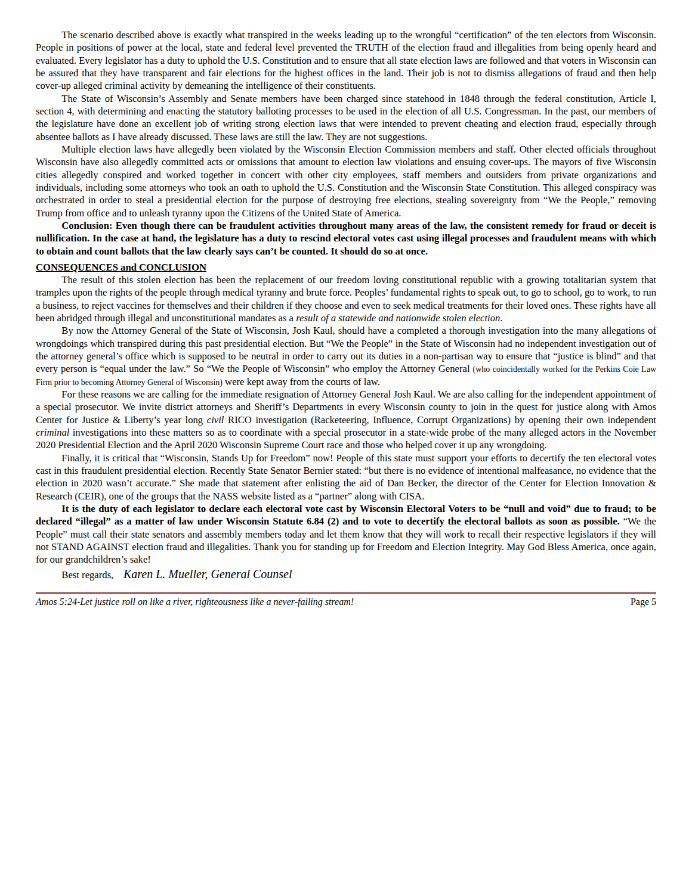The scenario described above is exactly what transpired in the weeks leading up to the wrongful “certification” of the ten electors from Wisconsin. People in positions of power at the local, state and federal level prevented the TRUTH of the election fraud and illegalities from being openly heard and evaluated. Every legislator has a duty to uphold the U.S. Constitution and to ensure that all state election laws are followed and that voters in Wisconsin can be assured that they have transparent and fair elections for the highest offices in the land. Their job is not to dismiss allegations of fraud and then help cover-up alleged criminal activity by demeaning the intelligence of their constituents.
The State of Wisconsin’s Assembly and Senate members have been charged since statehood in 1848 through the federal constitution, Article I, section 4, with determining and enacting the statutory balloting processes to be used in the election of all U.S. Congressman. In the past, our members of the legislature have done an excellent job of writing strong election laws that were intended to prevent cheating and election fraud, especially through absentee ballots as I have already discussed. These laws are still the law. They are not suggestions.
Multiple election laws have allegedly been violated by the Wisconsin Election Commission members and staff. Other elected officials throughout Wisconsin have also allegedly committed acts or omissions that amount to election law violations and ensuing cover-ups. The mayors of five Wisconsin cities allegedly conspired and worked together in concert with other city employees, staff members and outsiders from private organizations and individuals, including some attorneys who took an oath to uphold the U.S. Constitution and the Wisconsin State Constitution. This alleged conspiracy was orchestrated in order to steal a presidential election for the purpose of destroying free elections, stealing sovereignty from “We the People,” removing Trump from office and to unleash tyranny upon the Citizens of the United State of America.
Conclusion: Even though there can be fraudulent activities throughout many areas of the law, the consistent remedy for fraud or deceit is nullification. In the case at hand, the legislature has a duty to rescind electoral votes cast using illegal processes and fraudulent means with which to obtain and count ballots that the law clearly says can’t be counted. It should do so at once.
CONSEQUENCES and CONCLUSION
The result of this stolen election has been the replacement of our freedom loving constitutional republic with a growing totalitarian system that tramples upon the rights of the people through medical tyranny and brute force. Peoples’ fundamental rights to speak out, to go to school, go to work, to run a business, to reject vaccines for themselves and their children if they choose and even to seek medical treatments for their loved ones. These rights have all been abridged through illegal and unconstitutional mandates as a result of a statewide and nationwide stolen election.
By now the Attorney General of the State of Wisconsin, Josh Kaul, should have a completed a thorough investigation into the many allegations of wrongdoings which transpired during this past presidential election. But “We the People” in the State of Wisconsin had no independent investigation out of the attorney general’s office which is supposed to be neutral in order to carry out its duties in a non-partisan way to ensure that “justice is blind” and that every person is “equal under the law.” So “We the People of Wisconsin” who employ the Attorney General (who coincidentally worked for the Perkins Coie Law Firm prior to becoming Attorney General of Wisconsin) were kept away from the courts of law.
For these reasons we are calling for the immediate resignation of Attorney General Josh Kaul. We are also calling for the independent appointment of a special prosecutor. We invite district attorneys and Sheriff’s Departments in every Wisconsin county to join in the quest for justice along with Amos Center for Justice & Liberty’s year long civil RICO investigation (Racketeering, Influence, Corrupt Organizations) by opening their own independent criminal investigations into these matters so as to coordinate with a special prosecutor in a state-wide probe of the many alleged actors in the November 2020 Presidential Election and the April 2020 Wisconsin Supreme Court race and those who helped cover it up any wrongdoing.
Finally, it is critical that “Wisconsin, Stands Up for Freedom” now! People of this state must support your efforts to decertify the ten electoral votes cast in this fraudulent presidential election. Recently State Senator Bernier stated: “but there is no evidence of intentional malfeasance, no evidence that the election in 2020 wasn’t accurate.” She made that statement after enlisting the aid of Dan Becker, the director of the Center for Election Innovation & Research (CEIR), one of the groups that the NASS website listed as a “partner” along with CISA.
It is the duty of each legislator to declare each electoral vote cast by Wisconsin Electoral Voters to be “null and void” due to fraud; to be declared “illegal” as a matter of law under Wisconsin Statute 6.84 (2) and to vote to decertify the electoral ballots as soon as possible. “We the People” must call their state senators and assembly members today and let them know that they will work to recall their respective legislators if they will not STAND AGAINST election fraud and illegalities. Thank you for standing up for Freedom and Election Integrity. May God Bless America, once again, for our grandchildren’s sake!
Best regards, Karen L. Mueller, General Counsel
Amos 5:24-Let justice roll on like a river, righteousness like a never-failing stream! Page 5